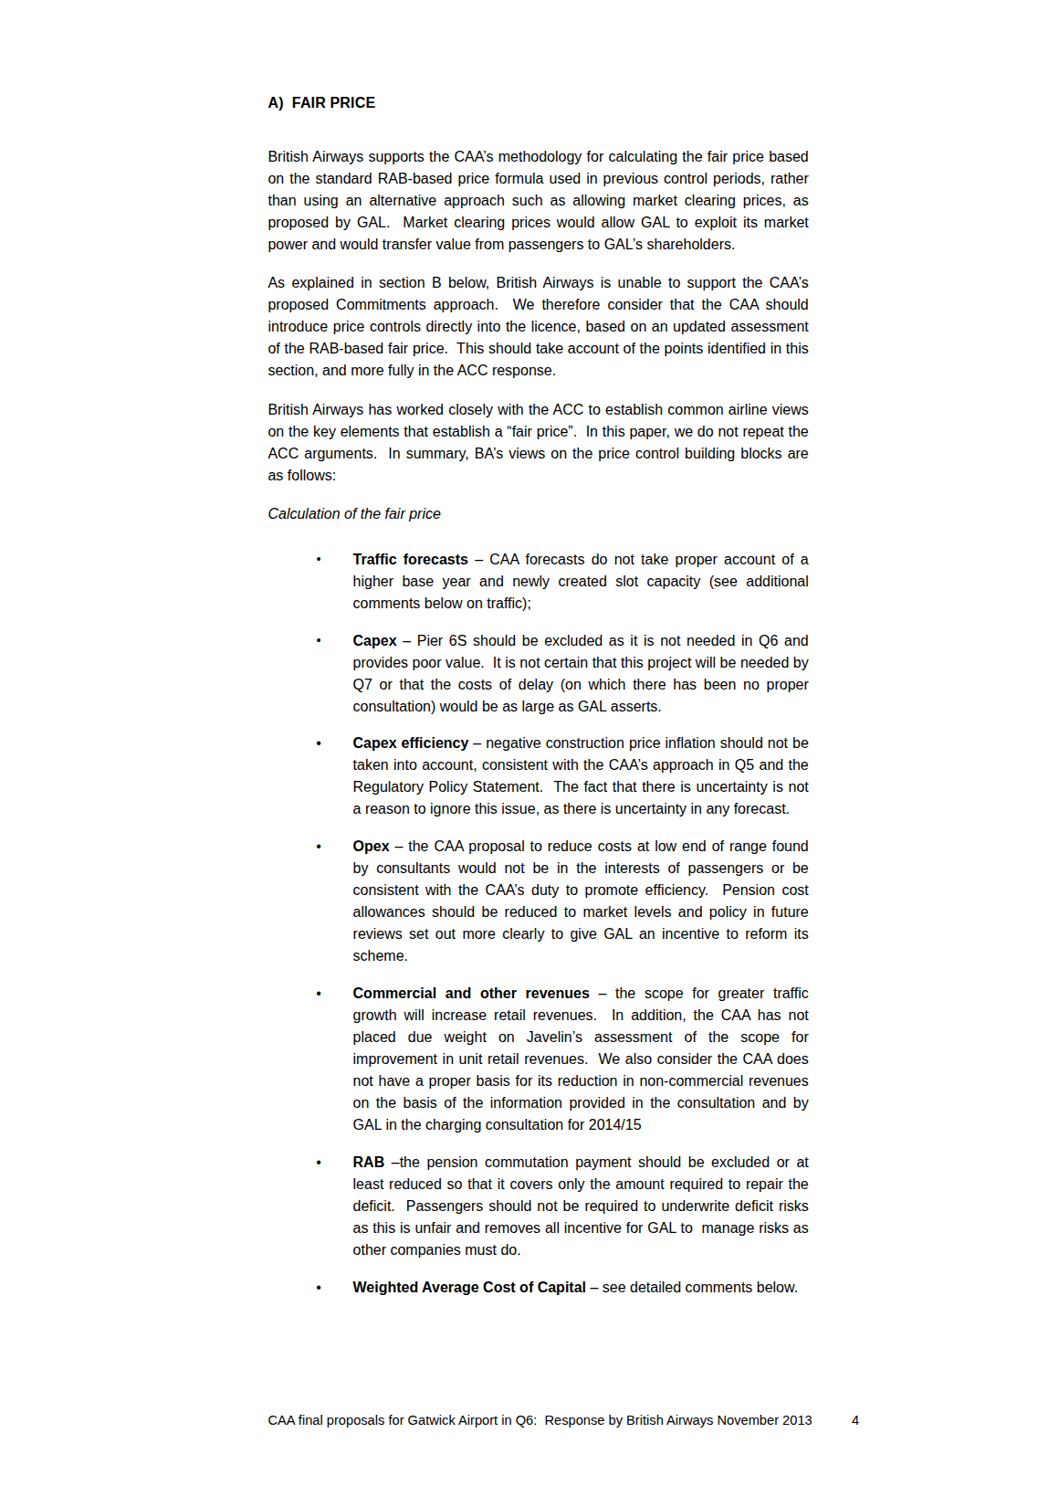A) FAIR PRICE
British Airways supports the CAA’s methodology for calculating the fair price based on the standard RAB-based price formula used in previous control periods, rather than using an alternative approach such as allowing market clearing prices, as proposed by GAL. Market clearing prices would allow GAL to exploit its market power and would transfer value from passengers to GAL’s shareholders.
As explained in section B below, British Airways is unable to support the CAA’s proposed Commitments approach. We therefore consider that the CAA should introduce price controls directly into the licence, based on an updated assessment of the RAB-based fair price. This should take account of the points identified in this section, and more fully in the ACC response.
British Airways has worked closely with the ACC to establish common airline views on the key elements that establish a “fair price”. In this paper, we do not repeat the ACC arguments. In summary, BA’s views on the price control building blocks are as follows:
Calculation of the fair price
•Traffic forecasts – CAA forecasts do not take proper account of a higher base year and newly created slot capacity (see additional comments below on traffic);
•Capex – Pier 6S should be excluded as it is not needed in Q6 and provides poor value. It is not certain that this project will be needed by Q7 or that the costs of delay (on which there has been no proper consultation) would be as large as GAL asserts.
•Capex efficiency – negative construction price inflation should not be taken into account, consistent with the CAA’s approach in Q5 and the Regulatory Policy Statement. The fact that there is uncertainty is not a reason to ignore this issue, as there is uncertainty in any forecast.
•Opex – the CAA proposal to reduce costs at low end of range found by consultants would not be in the interests of passengers or be consistent with the CAA’s duty to promote efficiency. Pension cost allowances should be reduced to market levels and policy in future reviews set out more clearly to give GAL an incentive to reform its scheme.
•Commercial and other revenues – the scope for greater traffic growth will increase retail revenues. In addition, the CAA has not placed due weight on Javelin’s assessment of the scope for improvement in unit retail revenues. We also consider the CAA does not have a proper basis for its reduction in non-commercial revenues on the basis of the information provided in the consultation and by GAL in the charging consultation for 2014/15
•RAB –the pension commutation payment should be excluded or at least reduced so that it covers only the amount required to repair the deficit. Passengers should not be required to underwrite deficit risks as this is unfair and removes all incentive for GAL to manage risks as other companies must do.
•Weighted Average Cost of Capital – see detailed comments below.
CAA final proposals for Gatwick Airport in Q6: Response by British Airways November 20134